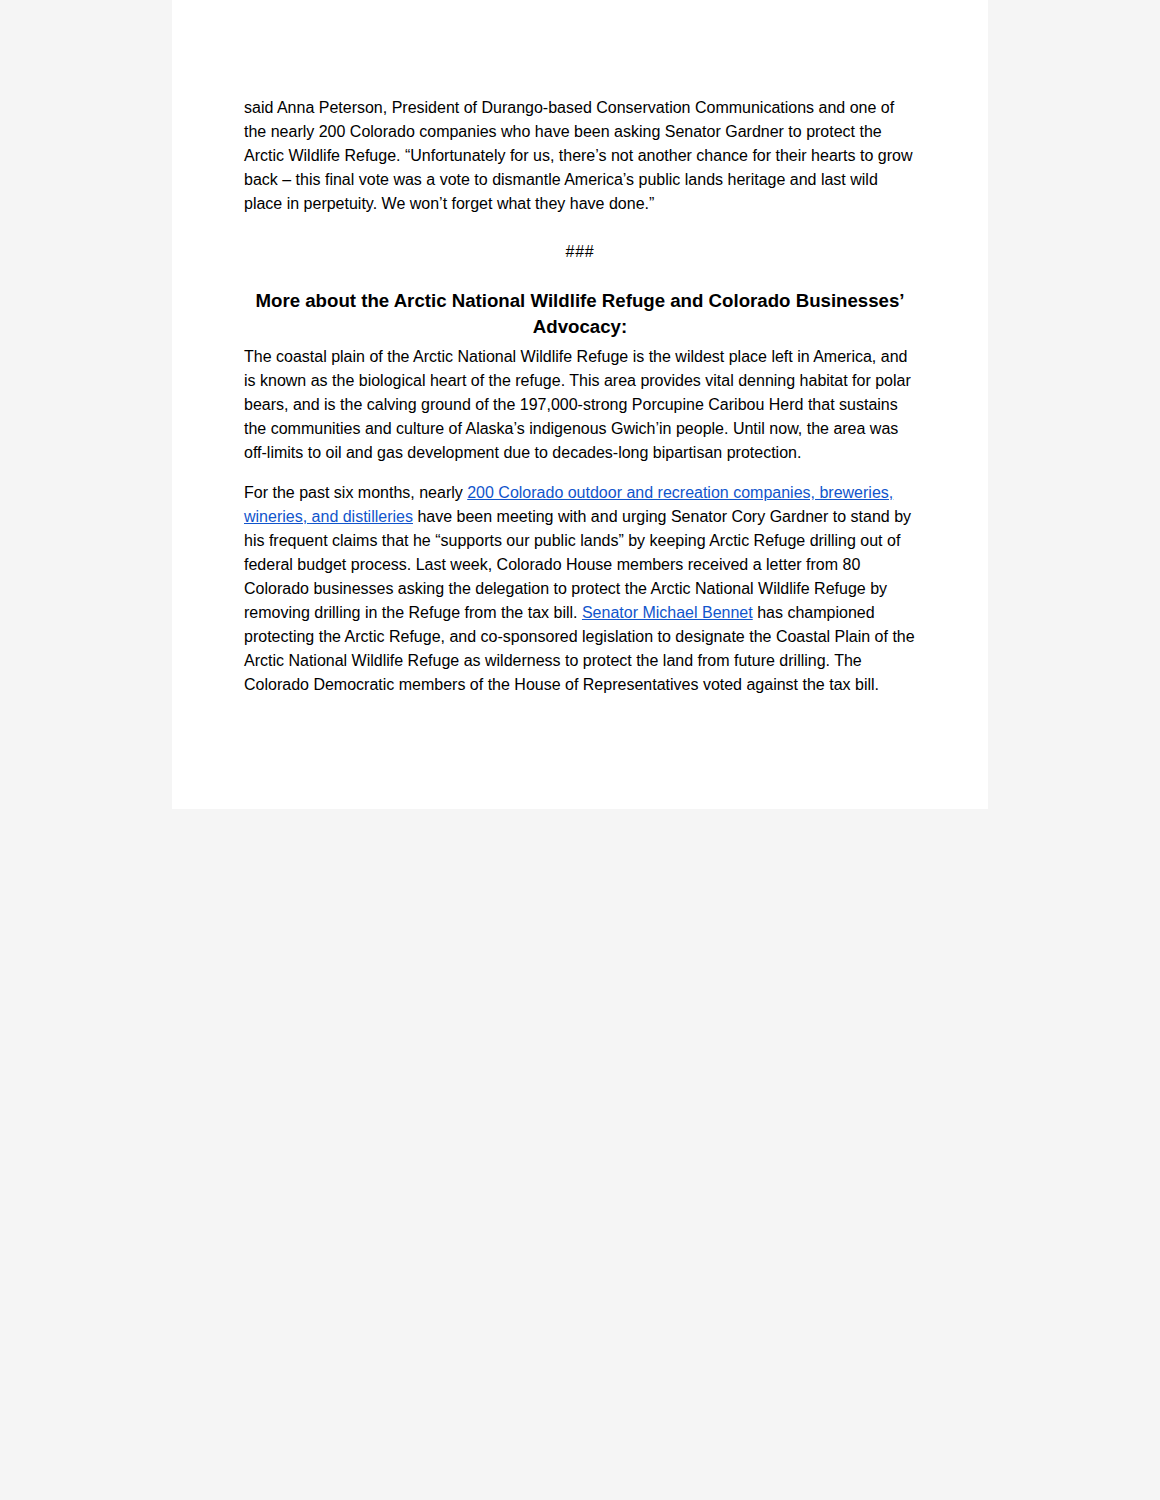said Anna Peterson, President of Durango-based Conservation Communications and one of the nearly 200 Colorado companies who have been asking Senator Gardner to protect the Arctic Wildlife Refuge. “Unfortunately for us, there’s not another chance for their hearts to grow back – this final vote was a vote to dismantle America’s public lands heritage and last wild place in perpetuity. We won’t forget what they have done.”
###
More about the Arctic National Wildlife Refuge and Colorado Businesses’ Advocacy:
The coastal plain of the Arctic National Wildlife Refuge is the wildest place left in America, and is known as the biological heart of the refuge. This area provides vital denning habitat for polar bears, and is the calving ground of the 197,000-strong Porcupine Caribou Herd that sustains the communities and culture of Alaska’s indigenous Gwich’in people. Until now, the area was off-limits to oil and gas development due to decades-long bipartisan protection.
For the past six months, nearly 200 Colorado outdoor and recreation companies, breweries, wineries, and distilleries have been meeting with and urging Senator Cory Gardner to stand by his frequent claims that he “supports our public lands” by keeping Arctic Refuge drilling out of federal budget process. Last week, Colorado House members received a letter from 80 Colorado businesses asking the delegation to protect the Arctic National Wildlife Refuge by removing drilling in the Refuge from the tax bill. Senator Michael Bennet has championed protecting the Arctic Refuge, and co-sponsored legislation to designate the Coastal Plain of the Arctic National Wildlife Refuge as wilderness to protect the land from future drilling. The Colorado Democratic members of the House of Representatives voted against the tax bill.